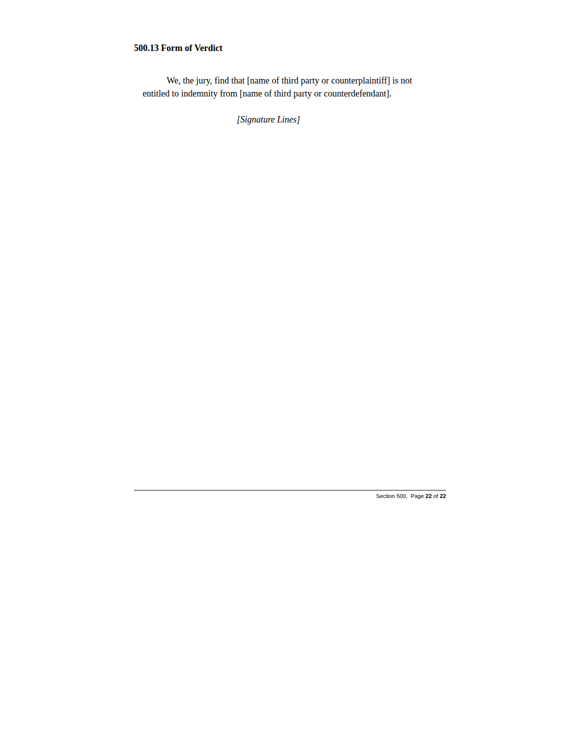500.13 Form of Verdict
We, the jury, find that [name of third party or counterplaintiff] is not entitled to indemnity from [name of third party or counterdefendant].
[Signature Lines]
Section 500, Page 22 of 22